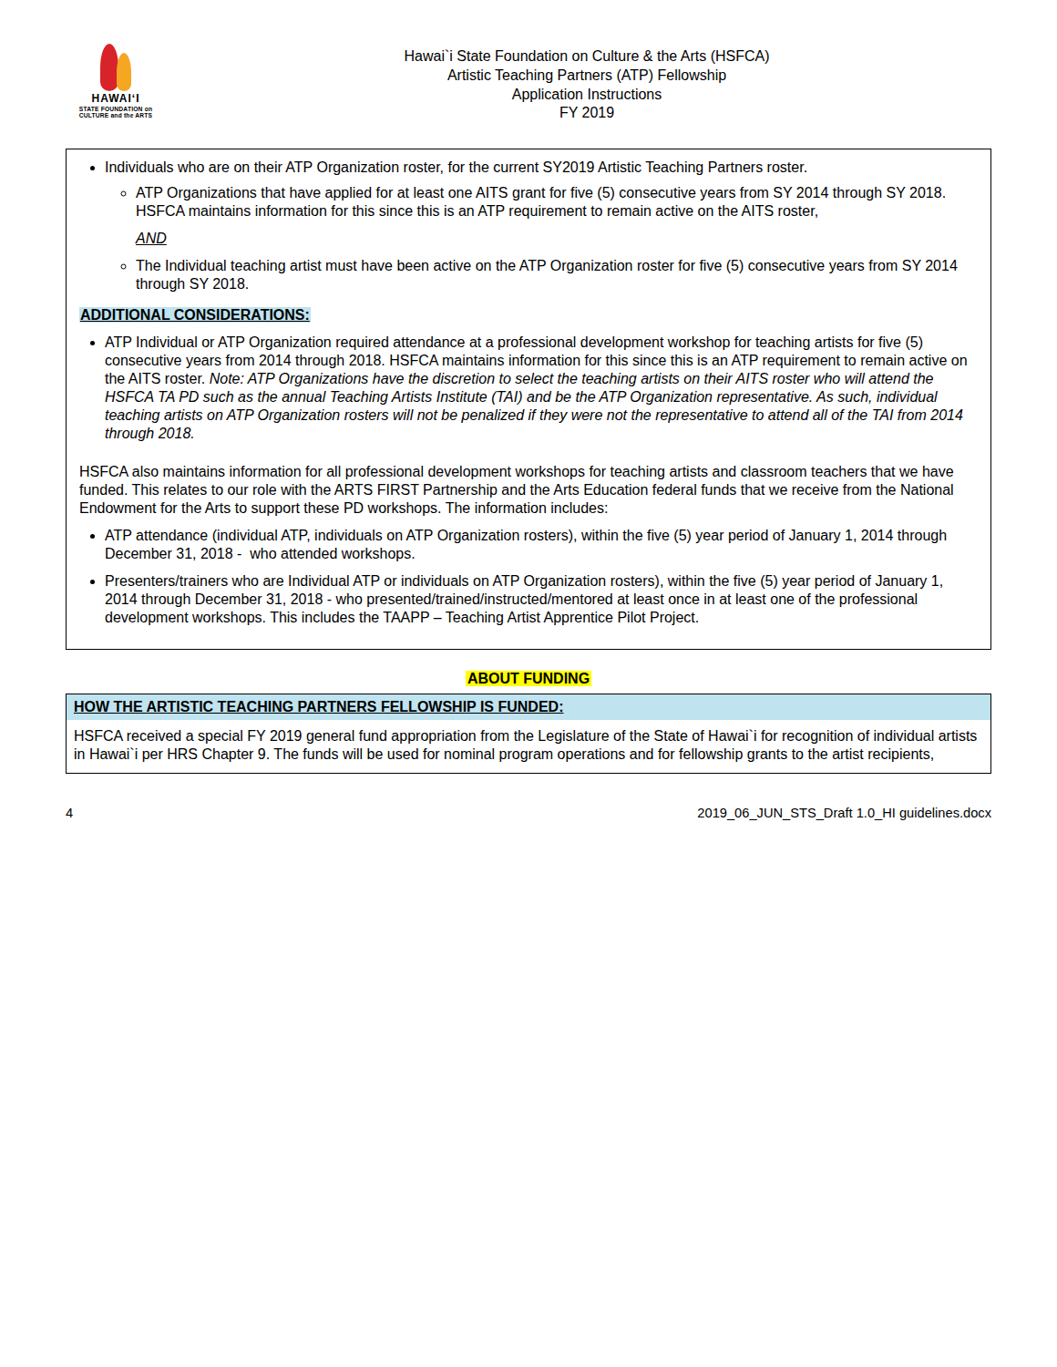HAWAIʻI STATE FOUNDATION on CULTURE and the ARTS
Hawai`i State Foundation on Culture & the Arts (HSFCA)
Artistic Teaching Partners (ATP) Fellowship
Application Instructions
FY 2019
Individuals who are on their ATP Organization roster, for the current SY2019 Artistic Teaching Partners roster.
ATP Organizations that have applied for at least one AITS grant for five (5) consecutive years from SY 2014 through SY 2018. HSFCA maintains information for this since this is an ATP requirement to remain active on the AITS roster,
AND
The Individual teaching artist must have been active on the ATP Organization roster for five (5) consecutive years from SY 2014 through SY 2018.
ADDITIONAL CONSIDERATIONS:
ATP Individual or ATP Organization required attendance at a professional development workshop for teaching artists for five (5) consecutive years from 2014 through 2018. HSFCA maintains information for this since this is an ATP requirement to remain active on the AITS roster. Note: ATP Organizations have the discretion to select the teaching artists on their AITS roster who will attend the HSFCA TA PD such as the annual Teaching Artists Institute (TAI) and be the ATP Organization representative. As such, individual teaching artists on ATP Organization rosters will not be penalized if they were not the representative to attend all of the TAI from 2014 through 2018.
HSFCA also maintains information for all professional development workshops for teaching artists and classroom teachers that we have funded. This relates to our role with the ARTS FIRST Partnership and the Arts Education federal funds that we receive from the National Endowment for the Arts to support these PD workshops. The information includes:
ATP attendance (individual ATP, individuals on ATP Organization rosters), within the five (5) year period of January 1, 2014 through December 31, 2018 - who attended workshops.
Presenters/trainers who are Individual ATP or individuals on ATP Organization rosters), within the five (5) year period of January 1, 2014 through December 31, 2018 - who presented/trained/instructed/mentored at least once in at least one of the professional development workshops. This includes the TAAPP – Teaching Artist Apprentice Pilot Project.
ABOUT FUNDING
HOW THE ARTISTIC TEACHING PARTNERS FELLOWSHIP IS FUNDED:
HSFCA received a special FY 2019 general fund appropriation from the Legislature of the State of Hawai`i for recognition of individual artists in Hawai`i per HRS Chapter 9. The funds will be used for nominal program operations and for fellowship grants to the artist recipients,
4 2019_06_JUN_STS_Draft 1.0_HI guidelines.docx